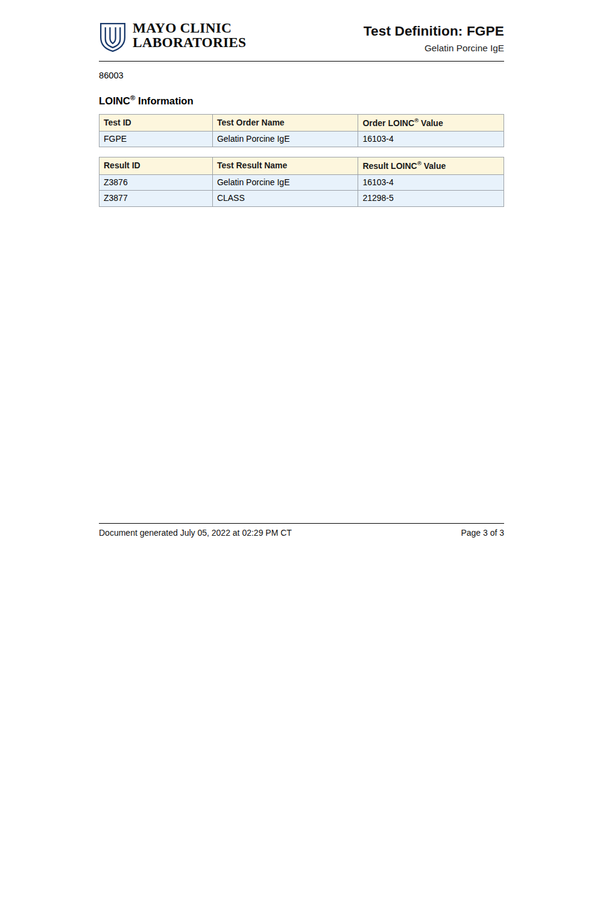MAYO CLINIC
LABORATORIES
Test Definition: FGPE
Gelatin Porcine IgE
86003
LOINC® Information
| Test ID | Test Order Name | Order LOINC ® Value |
| --- | --- | --- |
| FGPE | Gelatin Porcine IgE | 16103-4 |
| Result ID | Test Result Name | Result LOINC ® Value |
| --- | --- | --- |
| Z3876 | Gelatin Porcine IgE | 16103-4 |
| Z3877 | CLASS | 21298-5 |
Document generated July 05, 2022 at 02:29 PM CT Page 3 of 3